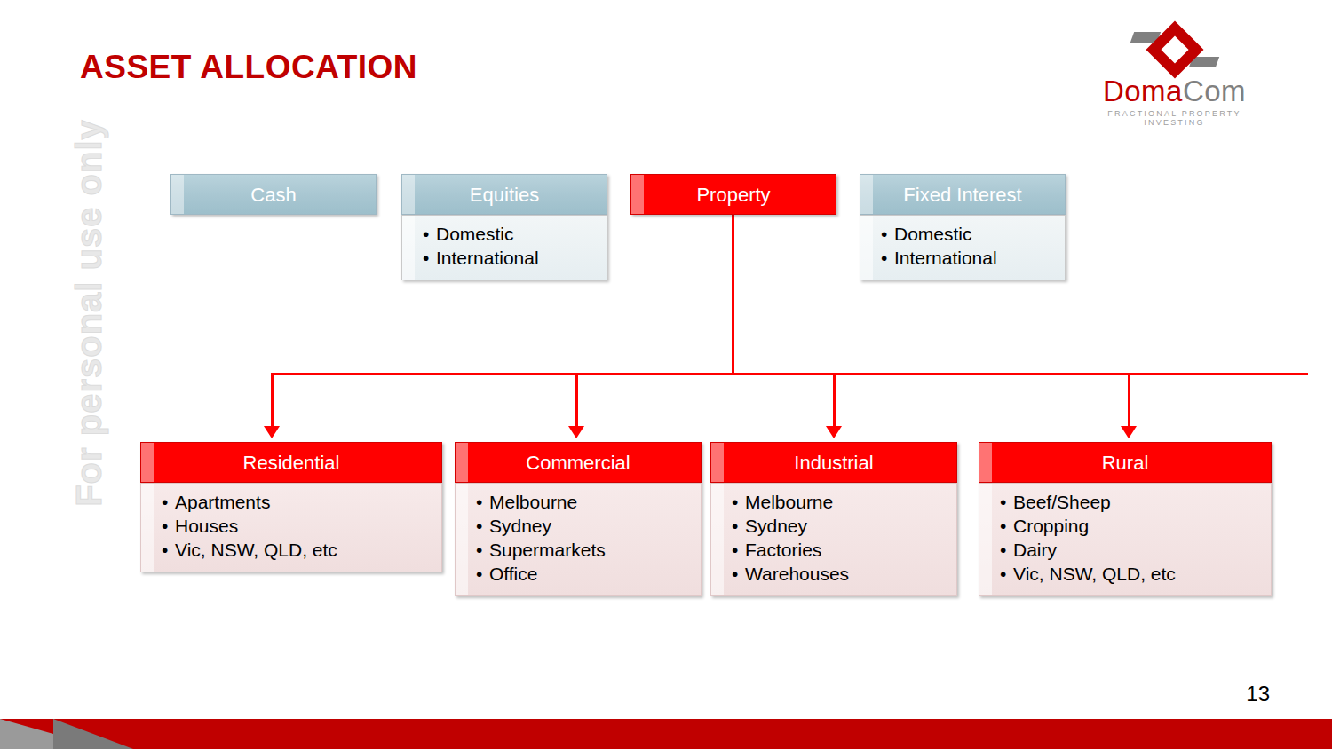For personal use only
ASSET ALLOCATION
DomaCom
FRACTIONAL PROPERTY INVESTING
Cash
Equities
Domestic
International
Property
Fixed Interest
Domestic
International
Residential
Apartments
Houses
Vic, NSW, QLD, etc
Commercial
Melbourne
Sydney
Supermarkets
Office
Industrial
Melbourne
Sydney
Factories
Warehouses
Rural
Beef/Sheep
Cropping
Dairy
Vic, NSW, QLD, etc
13